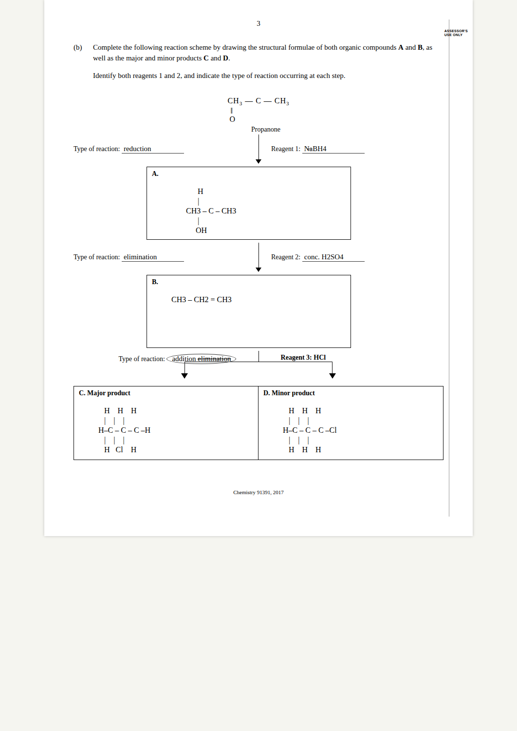3
ASSESSOR'S
USE ONLY
(b)
Complete the following reaction scheme by drawing the structural formulae of both organic compounds A and B, as well as the major and minor products C and D.
Identify both reagents 1 and 2, and indicate the type of reaction occurring at each step.
CH3 — C — CH3
‖
O
Propanone
Type of reaction: reduction
Reagent 1: N̶aBH4
A.
H | CH3 – C – CH3 | OH
Type of reaction: elimination
Reagent 2: conc. H2 SO4
B.
CH3 – CH2 = CH3
Type of reaction: addition elimination
Reagent 3: HCl
C. Major product
H H H | | | H–C – C – C –H | | | H Cl H
D. Minor product
H H H | | | H–C – C – C –Cl | | | H H H
Chemistry 91391, 2017